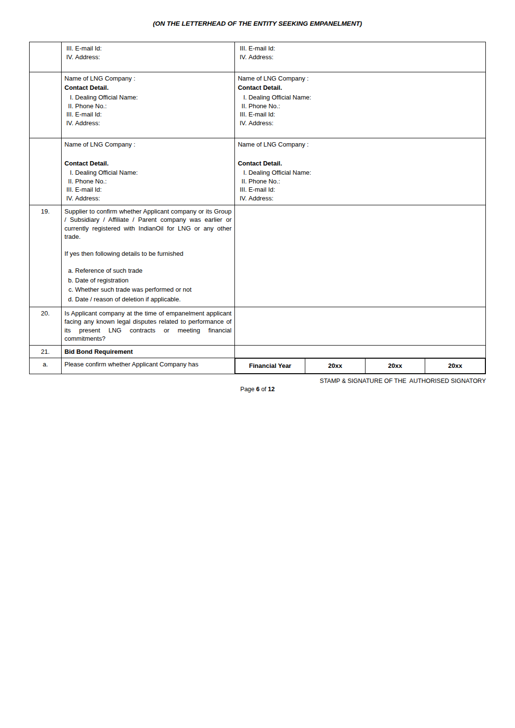(ON THE LETTERHEAD OF THE ENTITY SEEKING EMPANELMENT)
| | E-mail Id: Address: | E-mail Id: Address: |
| | Name of LNG Company : Contact Detail. Dealing Official Name: Phone No.: E-mail Id: Address: | Name of LNG Company : Contact Detail. Dealing Official Name: Phone No.: E-mail Id: Address: |
| | Name of LNG Company : Contact Detail. Dealing Official Name: Phone No.: E-mail Id: Address: | Name of LNG Company : Contact Detail. Dealing Official Name: Phone No.: E-mail Id: Address: |
| 19. | Supplier to confirm whether Applicant company or its Group / Subsidiary / Affiliate / Parent company was earlier or currently registered with IndianOil for LNG or any other trade. If yes then following details to be furnished Reference of such trade Date of registration Whether such trade was performed or not Date / reason of deletion if applicable. | |
| 20. | Is Applicant company at the time of empanelment applicant facing any known legal disputes related to performance of its present LNG contracts or meeting financial commitments? | |
| 21. | Bid Bond Requirement | |
| a. | Please confirm whether Applicant Company has | / Financial Year / 20xx / 20xx / 20xx / |
STAMP & SIGNATURE OF THE AUTHORISED SIGNATORY
Page 6 of 12